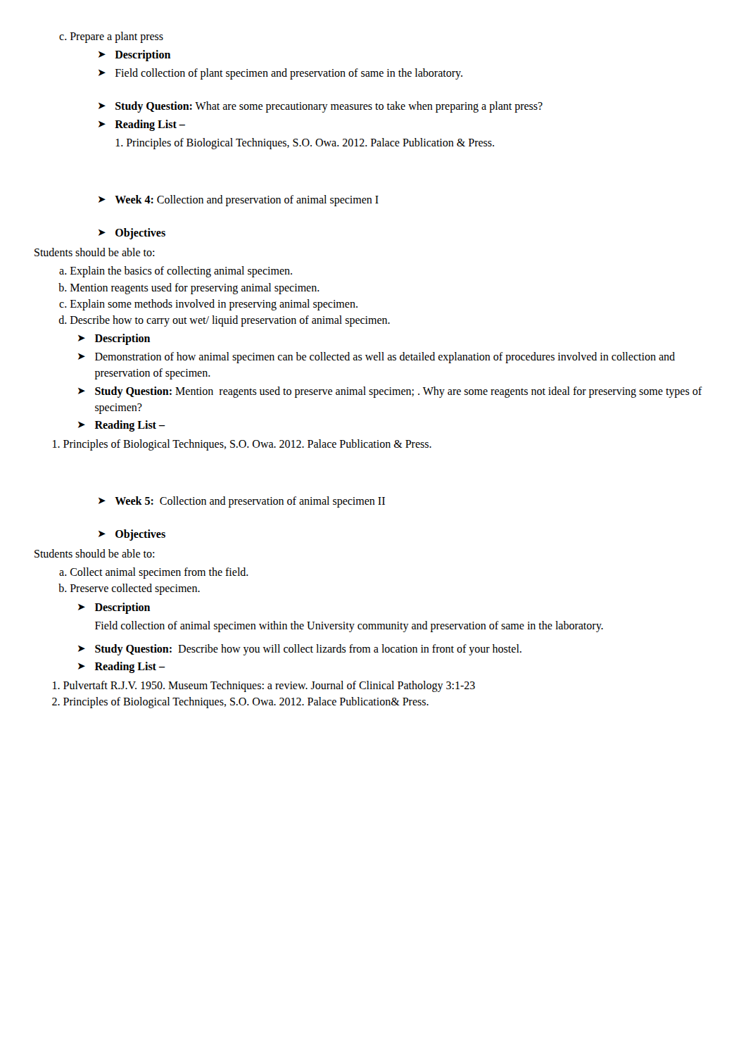Prepare a plant press
Description
Field collection of plant specimen and preservation of same in the laboratory.
Study Question: What are some precautionary measures to take when preparing a plant press?
Reading List –
Principles of Biological Techniques, S.O. Owa. 2012. Palace Publication & Press.
Week 4: Collection and preservation of animal specimen I
Objectives
Students should be able to:
Explain the basics of collecting animal specimen.
Mention reagents used for preserving animal specimen.
Explain some methods involved in preserving animal specimen.
Describe how to carry out wet/ liquid preservation of animal specimen.
Description
Demonstration of how animal specimen can be collected as well as detailed explanation of procedures involved in collection and preservation of specimen.
Study Question: Mention reagents used to preserve animal specimen; . Why are some reagents not ideal for preserving some types of specimen?
Reading List –
Principles of Biological Techniques, S.O. Owa. 2012. Palace Publication & Press.
Week 5: Collection and preservation of animal specimen II
Objectives
Students should be able to:
Collect animal specimen from the field.
Preserve collected specimen.
Description
Field collection of animal specimen within the University community and preservation of same in the laboratory.
Study Question: Describe how you will collect lizards from a location in front of your hostel.
Reading List –
Pulvertaft R.J.V. 1950. Museum Techniques: a review. Journal of Clinical Pathology 3:1-23
Principles of Biological Techniques, S.O. Owa. 2012. Palace Publication& Press.